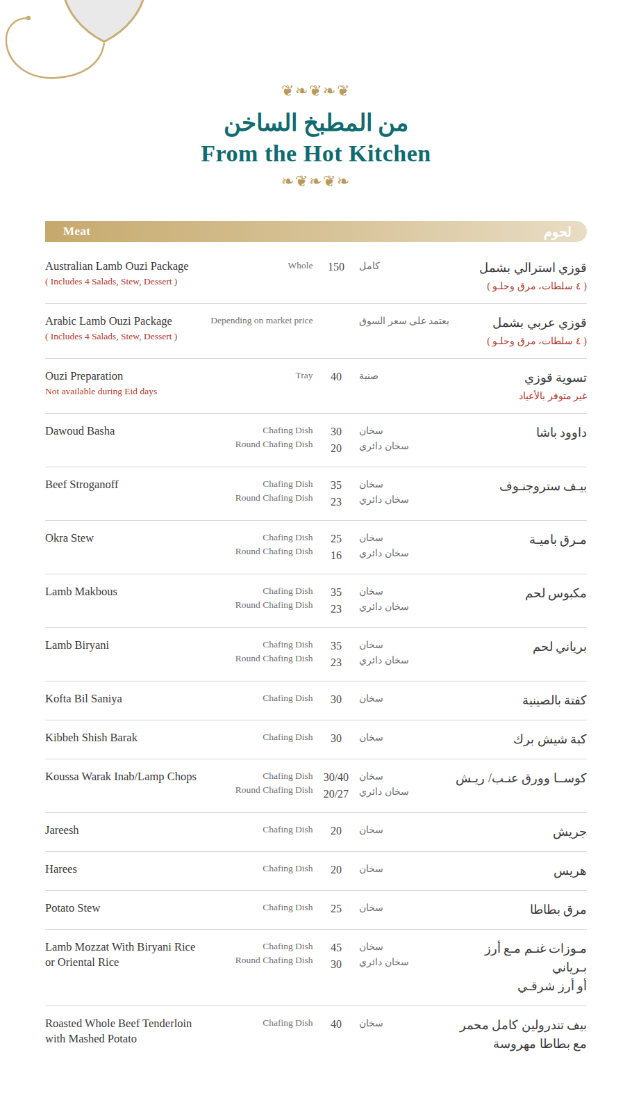❦❧❦❧❦
من المطبخ الساخن
From the Hot Kitchen
❧❦❧❦❧
Meat
لحوم
| Australian Lamb Ouzi Package ( Includes 4 Salads, Stew, Dessert ) | Whole | 150 | كامل | قوزي استرالي بشمل ( ٤ سلطات، مرق وحلـو ) |
| Arabic Lamb Ouzi Package ( Includes 4 Salads, Stew, Dessert ) | Depending on market price | | يعتمد على سعر السوق | قوزي عربي بشمل ( ٤ سلطات، مرق وحلـو ) |
| Ouzi Preparation Not available during Eid days | Tray | 40 | صنية | تسوية قوزي غير متوفر بالأعياد |
| Dawoud Basha | Chafing Dish Round Chafing Dish | 30 20 | سخان سخان دائري | داوود باشا |
| Beef Stroganoff | Chafing Dish Round Chafing Dish | 35 23 | سخان سخان دائري | بيـف ستروجنـوف |
| Okra Stew | Chafing Dish Round Chafing Dish | 25 16 | سخان سخان دائري | مـرق باميـة |
| Lamb Makbous | Chafing Dish Round Chafing Dish | 35 23 | سخان سخان دائري | مكبوس لحم |
| Lamb Biryani | Chafing Dish Round Chafing Dish | 35 23 | سخان سخان دائري | برياني لحم |
| Kofta Bil Saniya | Chafing Dish | 30 | سخان | كفتة بالصينية |
| Kibbeh Shish Barak | Chafing Dish | 30 | سخان | كبة شيش برك |
| Koussa Warak Inab/Lamp Chops | Chafing Dish Round Chafing Dish | 30/40 20/27 | سخان سخان دائري | كوســا وورق عنـب/ ريـش |
| Jareesh | Chafing Dish | 20 | سخان | جريش |
| Harees | Chafing Dish | 20 | سخان | هريس |
| Potato Stew | Chafing Dish | 25 | سخان | مرق بطاطا |
| Lamb Mozzat With Biryani Rice or Oriental Rice | Chafing Dish Round Chafing Dish | 45 30 | سخان سخان دائري | مـوزات غنـم مـع أرز بـرياني أو أرز شرقـي |
| Roasted Whole Beef Tenderloin with Mashed Potato | Chafing Dish | 40 | سخان | بيف تندرولين كامل محمر مع بطاطا مهروسة |